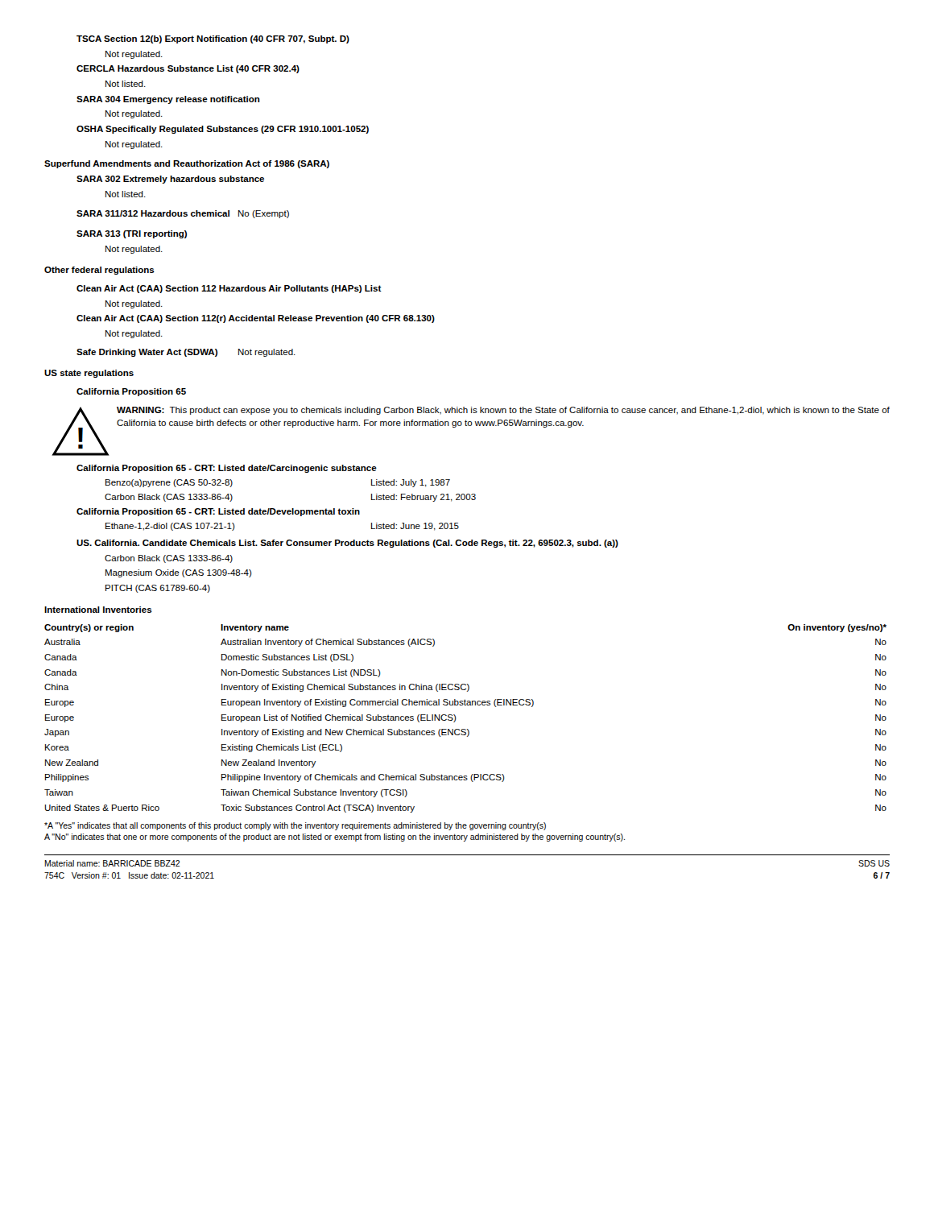TSCA Section 12(b) Export Notification (40 CFR 707, Subpt. D)
Not regulated.
CERCLA Hazardous Substance List (40 CFR 302.4)
Not listed.
SARA 304 Emergency release notification
Not regulated.
OSHA Specifically Regulated Substances (29 CFR 1910.1001-1052)
Not regulated.
Superfund Amendments and Reauthorization Act of 1986 (SARA)
SARA 302 Extremely hazardous substance
Not listed.
SARA 311/312 Hazardous chemical
No (Exempt)
SARA 313 (TRI reporting)
Not regulated.
Other federal regulations
Clean Air Act (CAA) Section 112 Hazardous Air Pollutants (HAPs) List
Not regulated.
Clean Air Act (CAA) Section 112(r) Accidental Release Prevention (40 CFR 68.130)
Not regulated.
Safe Drinking Water Act (SDWA)
Not regulated.
US state regulations
California Proposition 65
!
WARNING: This product can expose you to chemicals including Carbon Black, which is known to the State of California to cause cancer, and Ethane-1,2-diol, which is known to the State of California to cause birth defects or other reproductive harm. For more information go to www.P65Warnings.ca.gov.
California Proposition 65 - CRT: Listed date/Carcinogenic substance
Benzo(a)pyrene (CAS 50-32-8)
Listed: July 1, 1987
Carbon Black (CAS 1333-86-4)
Listed: February 21, 2003
California Proposition 65 - CRT: Listed date/Developmental toxin
Ethane-1,2-diol (CAS 107-21-1)
Listed: June 19, 2015
US. California. Candidate Chemicals List. Safer Consumer Products Regulations (Cal. Code Regs, tit. 22, 69502.3, subd. (a))
Carbon Black (CAS 1333-86-4)
Magnesium Oxide (CAS 1309-48-4)
PITCH (CAS 61789-60-4)
International Inventories
| Country(s) or region | Inventory name | On inventory (yes/no)* |
| --- | --- | --- |
| Australia | Australian Inventory of Chemical Substances (AICS) | No |
| Canada | Domestic Substances List (DSL) | No |
| Canada | Non-Domestic Substances List (NDSL) | No |
| China | Inventory of Existing Chemical Substances in China (IECSC) | No |
| Europe | European Inventory of Existing Commercial Chemical Substances (EINECS) | No |
| Europe | European List of Notified Chemical Substances (ELINCS) | No |
| Japan | Inventory of Existing and New Chemical Substances (ENCS) | No |
| Korea | Existing Chemicals List (ECL) | No |
| New Zealand | New Zealand Inventory | No |
| Philippines | Philippine Inventory of Chemicals and Chemical Substances (PICCS) | No |
| Taiwan | Taiwan Chemical Substance Inventory (TCSI) | No |
| United States & Puerto Rico | Toxic Substances Control Act (TSCA) Inventory | No |
*A "Yes" indicates that all components of this product comply with the inventory requirements administered by the governing country(s)
A "No" indicates that one or more components of the product are not listed or exempt from listing on the inventory administered by the governing country(s).
Material name: BARRICADE BBZ42
SDS US
754C Version #: 01 Issue date: 02-11-2021
6 / 7